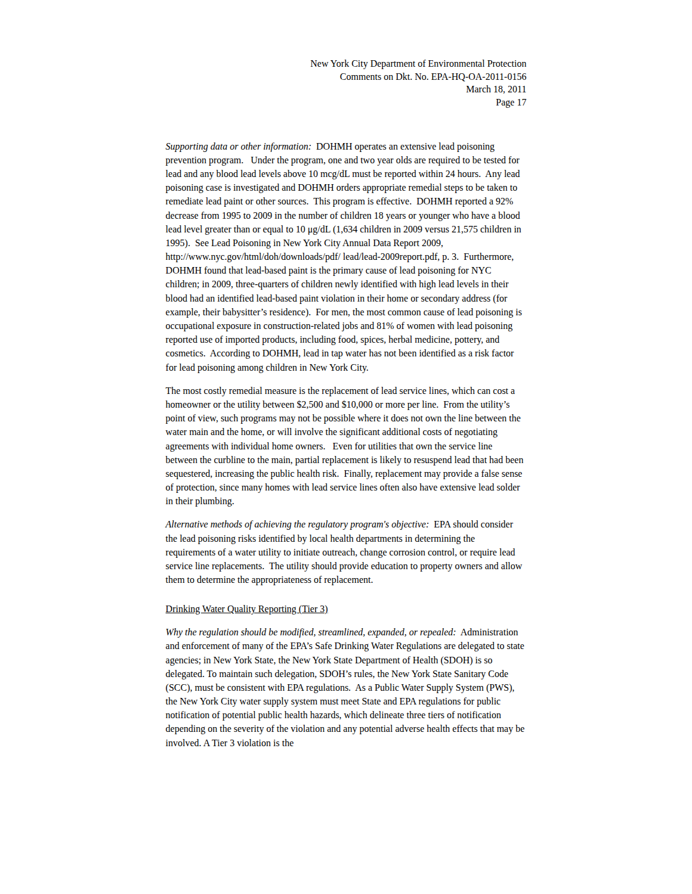New York City Department of Environmental Protection
Comments on Dkt. No. EPA-HQ-OA-2011-0156
March 18, 2011
Page 17
Supporting data or other information: DOHMH operates an extensive lead poisoning prevention program. Under the program, one and two year olds are required to be tested for lead and any blood lead levels above 10 mcg/dL must be reported within 24 hours. Any lead poisoning case is investigated and DOHMH orders appropriate remedial steps to be taken to remediate lead paint or other sources. This program is effective. DOHMH reported a 92% decrease from 1995 to 2009 in the number of children 18 years or younger who have a blood lead level greater than or equal to 10 μg/dL (1,634 children in 2009 versus 21,575 children in 1995). See Lead Poisoning in New York City Annual Data Report 2009, http://www.nyc.gov/html/doh/downloads/pdf/ lead/lead-2009report.pdf, p. 3. Furthermore, DOHMH found that lead-based paint is the primary cause of lead poisoning for NYC children; in 2009, three-quarters of children newly identified with high lead levels in their blood had an identified lead-based paint violation in their home or secondary address (for example, their babysitter’s residence). For men, the most common cause of lead poisoning is occupational exposure in construction-related jobs and 81% of women with lead poisoning reported use of imported products, including food, spices, herbal medicine, pottery, and cosmetics. According to DOHMH, lead in tap water has not been identified as a risk factor for lead poisoning among children in New York City.
The most costly remedial measure is the replacement of lead service lines, which can cost a homeowner or the utility between $2,500 and $10,000 or more per line. From the utility’s point of view, such programs may not be possible where it does not own the line between the water main and the home, or will involve the significant additional costs of negotiating agreements with individual home owners. Even for utilities that own the service line between the curbline to the main, partial replacement is likely to resuspend lead that had been sequestered, increasing the public health risk. Finally, replacement may provide a false sense of protection, since many homes with lead service lines often also have extensive lead solder in their plumbing.
Alternative methods of achieving the regulatory program's objective: EPA should consider the lead poisoning risks identified by local health departments in determining the requirements of a water utility to initiate outreach, change corrosion control, or require lead service line replacements. The utility should provide education to property owners and allow them to determine the appropriateness of replacement.
Drinking Water Quality Reporting (Tier 3)
Why the regulation should be modified, streamlined, expanded, or repealed: Administration and enforcement of many of the EPA’s Safe Drinking Water Regulations are delegated to state agencies; in New York State, the New York State Department of Health (SDOH) is so delegated. To maintain such delegation, SDOH’s rules, the New York State Sanitary Code (SCC), must be consistent with EPA regulations. As a Public Water Supply System (PWS), the New York City water supply system must meet State and EPA regulations for public notification of potential public health hazards, which delineate three tiers of notification depending on the severity of the violation and any potential adverse health effects that may be involved. A Tier 3 violation is the